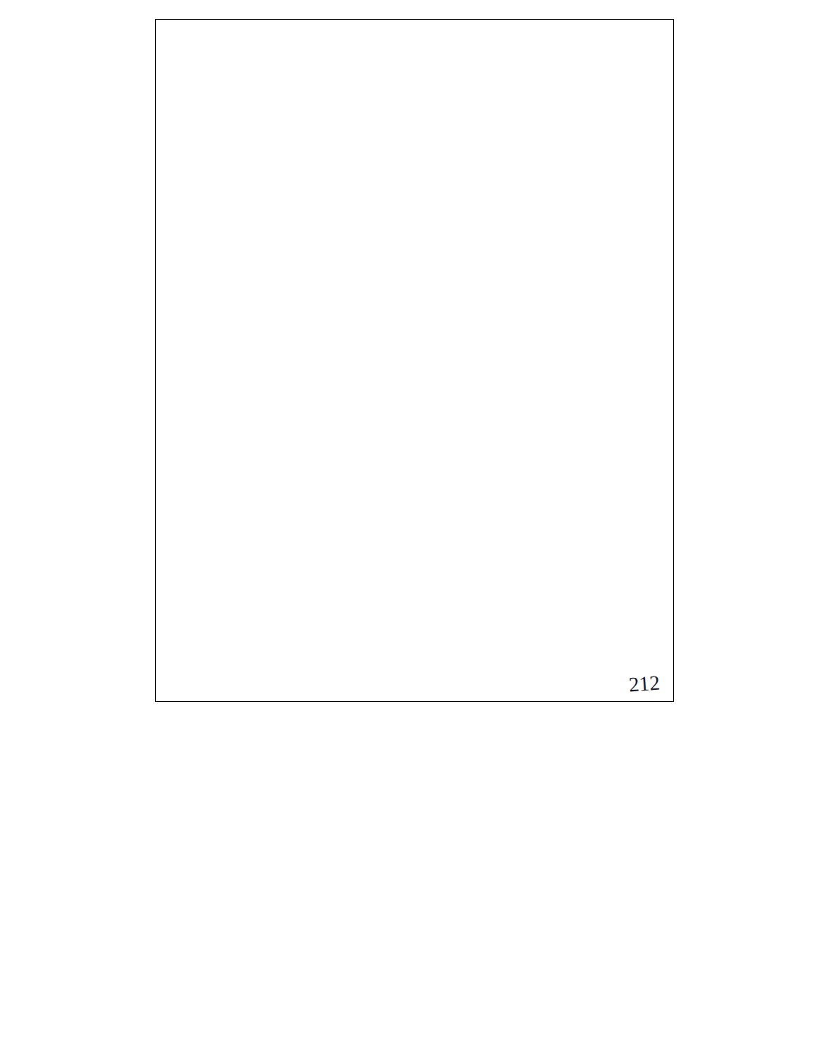212